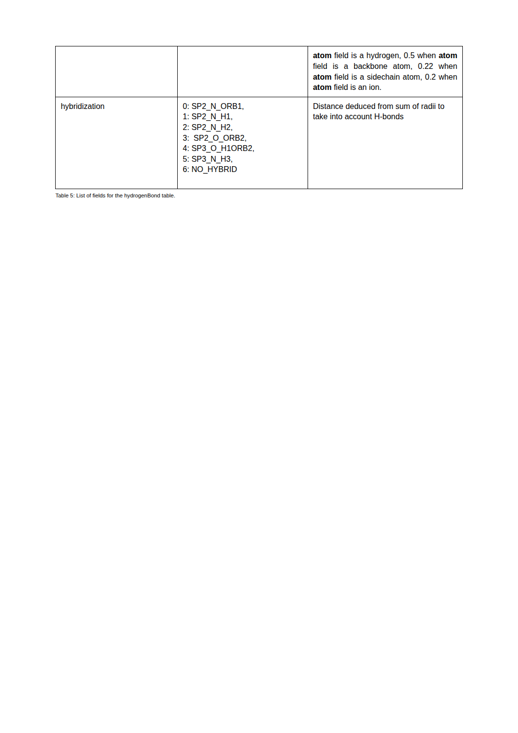| | | atom field is a hydrogen, 0.5 when atom field is a backbone atom, 0.22 when atom field is a sidechain atom, 0.2 when atom field is an ion. |
| hybridization | 0: SP2_N_ORB1, 1: SP2_N_H1, 2: SP2_N_H2, 3: SP2_O_ORB2, 4: SP3_O_H1ORB2, 5: SP3_N_H3, 6: NO_HYBRID | Distance deduced from sum of radii to take into account H-bonds |
Table 5: List of fields for the hydrogenBond table.